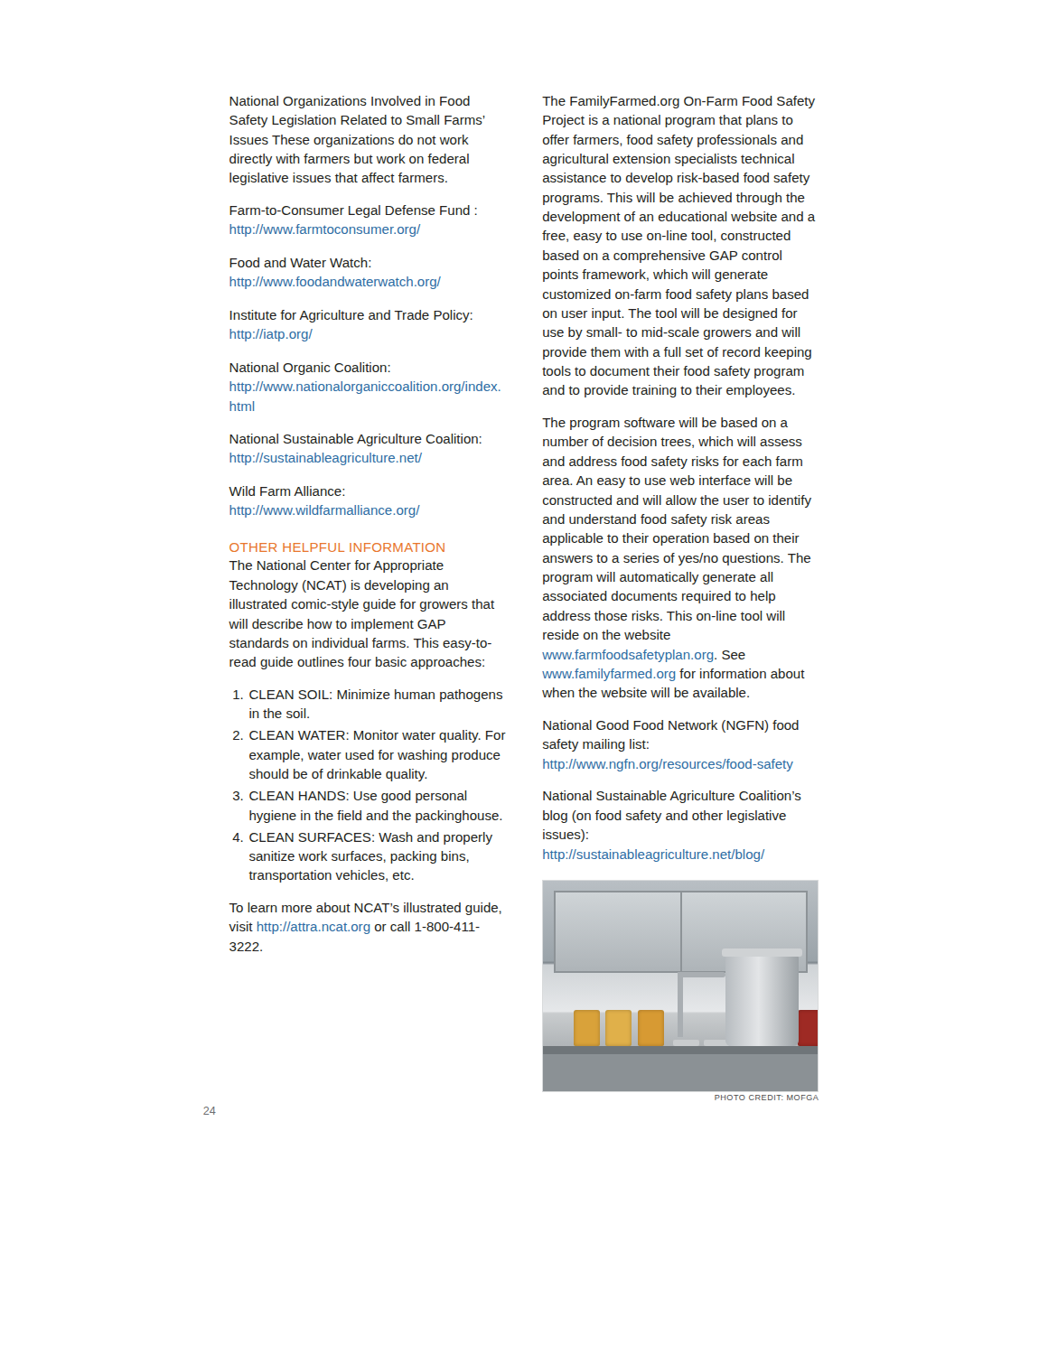National Organizations Involved in Food Safety Legislation Related to Small Farms’ Issues These organizations do not work directly with farmers but work on federal legislative issues that affect farmers.
Farm-to-Consumer Legal Defense Fund :
http://www.farmtoconsumer.org/
Food and Water Watch:
http://www.foodandwaterwatch.org/
Institute for Agriculture and Trade Policy:
http://iatp.org/
National Organic Coalition:
http://www.nationalorganiccoalition.org/index.html
National Sustainable Agriculture Coalition:
http://sustainableagriculture.net/
Wild Farm Alliance: http://www.wildfarmalliance.org/
Other Helpful Information
The National Center for Appropriate Technology (NCAT) is developing an illustrated comic-style guide for growers that will describe how to implement GAP standards on individual farms. This easy-to-read guide outlines four basic approaches:
CLEAN SOIL: Minimize human pathogens in the soil.
CLEAN WATER: Monitor water quality. For example, water used for washing produce should be of drinkable quality.
CLEAN HANDS: Use good personal hygiene in the field and the packinghouse.
CLEAN SURFACES: Wash and properly sanitize work surfaces, packing bins, transportation vehicles, etc.
To learn more about NCAT’s illustrated guide, visit http://attra.ncat.org or call 1-800-411-3222.
The FamilyFarmed.org On-Farm Food Safety Project is a national program that plans to offer farmers, food safety professionals and agricultural extension specialists technical assistance to develop risk-based food safety programs. This will be achieved through the development of an educational website and a free, easy to use on-line tool, constructed based on a comprehensive GAP control points framework, which will generate customized on-farm food safety plans based on user input. The tool will be designed for use by small- to mid-scale growers and will provide them with a full set of record keeping tools to document their food safety program and to provide training to their employees.
The program software will be based on a number of decision trees, which will assess and address food safety risks for each farm area. An easy to use web interface will be constructed and will allow the user to identify and understand food safety risk areas applicable to their operation based on their answers to a series of yes/no questions. The program will automatically generate all associated documents required to help address those risks. This on-line tool will reside on the website www.farmfoodsafetyplan.org. See www.familyfarmed.org for information about when the website will be available.
National Good Food Network (NGFN) food safety mailing list:
http://www.ngfn.org/resources/food-safety
National Sustainable Agriculture Coalition’s blog (on food safety and other legislative issues):
http://sustainableagriculture.net/blog/
PHOTO CREDIT: MOFGA
24